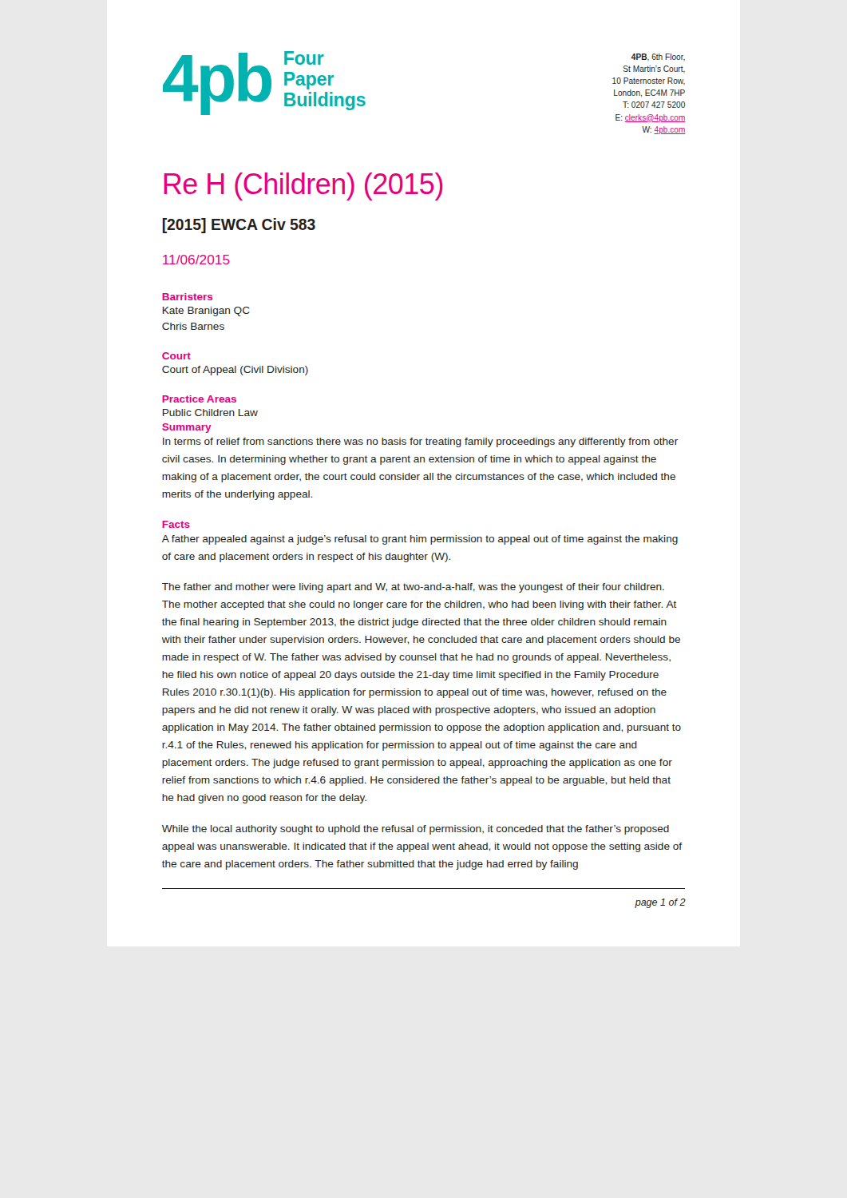4pb
Four
Paper
Buildings
4PB, 6th Floor,
St Martin’s Court,
10 Paternoster Row,
London, EC4M 7HP
T: 0207 427 5200
E: clerks@4pb.com
W: 4pb.com
Re H (Children) (2015)
[2015] EWCA Civ 583
11/06/2015
Barristers
Kate Branigan QC
Chris Barnes
Court
Court of Appeal (Civil Division)
Practice Areas
Public Children Law
Summary
In terms of relief from sanctions there was no basis for treating family proceedings any differently from other civil cases. In determining whether to grant a parent an extension of time in which to appeal against the making of a placement order, the court could consider all the circumstances of the case, which included the merits of the underlying appeal.
Facts
A father appealed against a judge’s refusal to grant him permission to appeal out of time against the making of care and placement orders in respect of his daughter (W).
The father and mother were living apart and W, at two-and-a-half, was the youngest of their four children. The mother accepted that she could no longer care for the children, who had been living with their father. At the final hearing in September 2013, the district judge directed that the three older children should remain with their father under supervision orders. However, he concluded that care and placement orders should be made in respect of W. The father was advised by counsel that he had no grounds of appeal. Nevertheless, he filed his own notice of appeal 20 days outside the 21-day time limit specified in the Family Procedure Rules 2010 r.30.1(1)(b). His application for permission to appeal out of time was, however, refused on the papers and he did not renew it orally. W was placed with prospective adopters, who issued an adoption application in May 2014. The father obtained permission to oppose the adoption application and, pursuant to r.4.1 of the Rules, renewed his application for permission to appeal out of time against the care and placement orders. The judge refused to grant permission to appeal, approaching the application as one for relief from sanctions to which r.4.6 applied. He considered the father’s appeal to be arguable, but held that he had given no good reason for the delay.
While the local authority sought to uphold the refusal of permission, it conceded that the father’s proposed appeal was unanswerable. It indicated that if the appeal went ahead, it would not oppose the setting aside of the care and placement orders. The father submitted that the judge had erred by failing
page 1 of 2